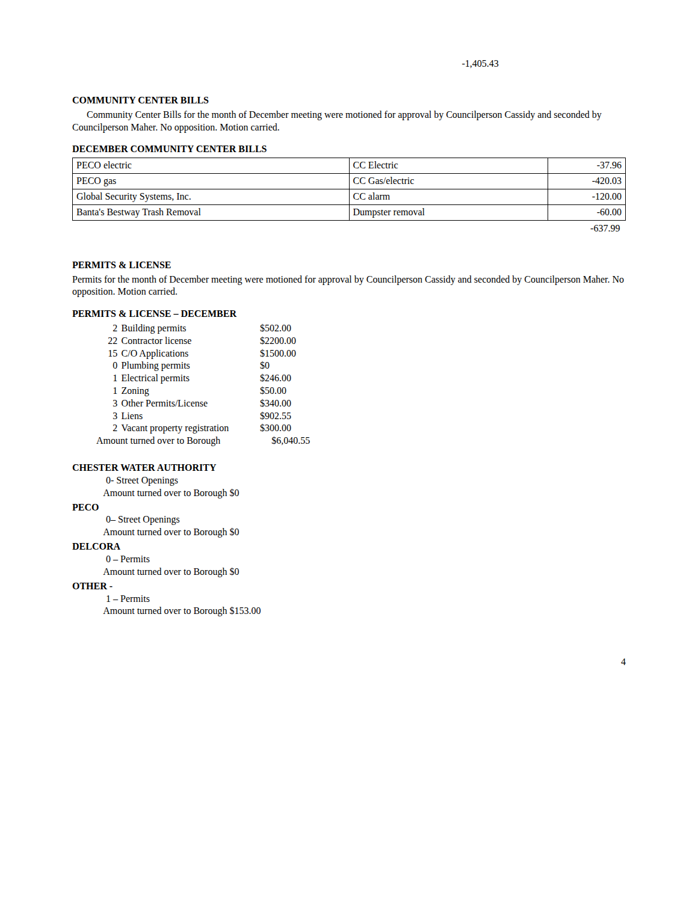-1,405.43
COMMUNITY CENTER BILLS
Community Center Bills for the month of December meeting were motioned for approval by Councilperson Cassidy and seconded by Councilperson Maher. No opposition. Motion carried.
DECEMBER COMMUNITY CENTER BILLS
| PECO electric | CC Electric | -37.96 |
| PECO gas | CC Gas/electric | -420.03 |
| Global Security Systems, Inc. | CC alarm | -120.00 |
| Banta's Bestway Trash Removal | Dumpster removal | -60.00 |
-637.99
PERMITS & LICENSE
Permits for the month of December meeting were motioned for approval by Councilperson Cassidy and seconded by Councilperson Maher. No opposition. Motion carried.
PERMITS & LICENSE – DECEMBER
2 Building permits$502.00
22 Contractor license$2200.00
15 C/O Applications$1500.00
0 Plumbing permits$0
1 Electrical permits$246.00
1 Zoning$50.00
3 Other Permits/License$340.00
3 Liens$902.55
2 Vacant property registration$300.00
Amount turned over to Borough$6,040.55
CHESTER WATER AUTHORITY
0- Street Openings
Amount turned over to Borough $0
PECO
0– Street Openings
Amount turned over to Borough $0
DELCORA
0 – Permits
Amount turned over to Borough $0
OTHER -
1 – Permits
Amount turned over to Borough $153.00
4